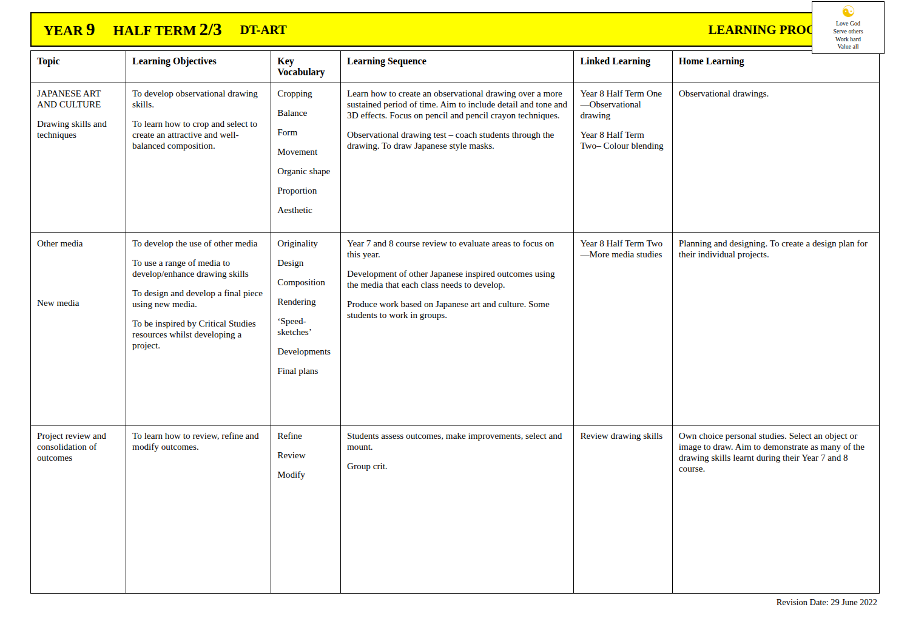YEAR 9 HALF TERM 2/3 DT-ART
LEARNING PROGRAMME
☯
Love God
Serve others
Work hard
Value all
| Topic | Learning Objectives | Key Vocabulary | Learning Sequence | Linked Learning | Home Learning |
| --- | --- | --- | --- | --- | --- |
| JAPANESE ART AND CULTURE Drawing skills and techniques | To develop observational drawing skills. To learn how to crop and select to create an attractive and well-balanced composition. | Cropping Balance Form Movement Organic shape Proportion Aesthetic | Learn how to create an observational drawing over a more sustained period of time. Aim to include detail and tone and 3D effects. Focus on pencil and pencil crayon techniques. Observational drawing test – coach students through the drawing. To draw Japanese style masks. | Year 8 Half Term One—Observational drawing Year 8 Half Term Two– Colour blending | Observational drawings. |
| Other media New media | To develop the use of other media To use a range of media to develop/enhance drawing skills To design and develop a final piece using new media. To be inspired by Critical Studies resources whilst developing a project. | Originality Design Composition Rendering ‘Speed-sketches’ Developments Final plans | Year 7 and 8 course review to evaluate areas to focus on this year. Development of other Japanese inspired outcomes using the media that each class needs to develop. Produce work based on Japanese art and culture. Some students to work in groups. | Year 8 Half Term Two—More media studies | Planning and designing. To create a design plan for their individual projects. |
| Project review and consolidation of outcomes | To learn how to review, refine and modify outcomes. | Refine Review Modify | Students assess outcomes, make improvements, select and mount. Group crit. | Review drawing skills | Own choice personal studies. Select an object or image to draw. Aim to demonstrate as many of the drawing skills learnt during their Year 7 and 8 course. |
Revision Date: 29 June 2022